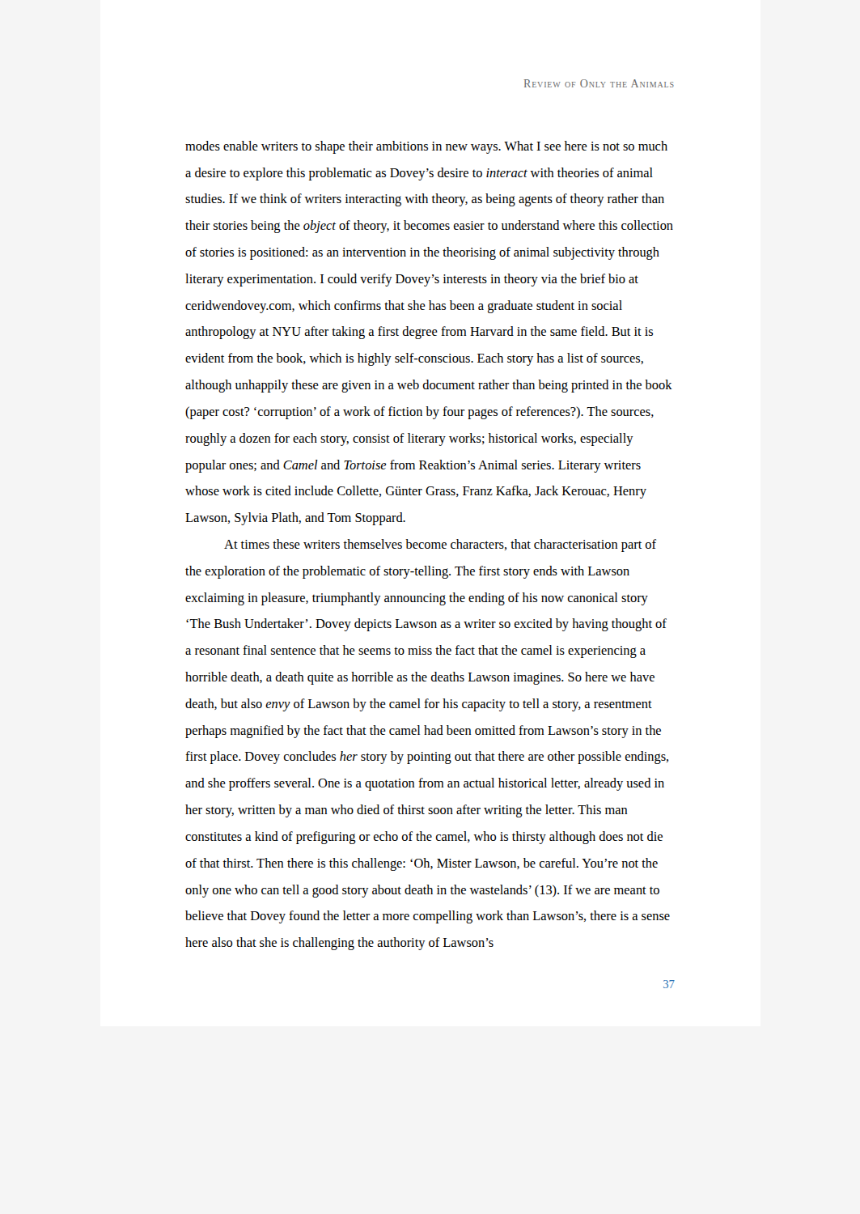Review of Only the Animals
modes enable writers to shape their ambitions in new ways. What I see here is not so much a desire to explore this problematic as Dovey’s desire to interact with theories of animal studies. If we think of writers interacting with theory, as being agents of theory rather than their stories being the object of theory, it becomes easier to understand where this collection of stories is positioned: as an intervention in the theorising of animal subjectivity through literary experimentation. I could verify Dovey’s interests in theory via the brief bio at ceridwendovey.com, which confirms that she has been a graduate student in social anthropology at NYU after taking a first degree from Harvard in the same field. But it is evident from the book, which is highly self-conscious. Each story has a list of sources, although unhappily these are given in a web document rather than being printed in the book (paper cost? ‘corruption’ of a work of fiction by four pages of references?). The sources, roughly a dozen for each story, consist of literary works; historical works, especially popular ones; and Camel and Tortoise from Reaktion’s Animal series. Literary writers whose work is cited include Collette, Günter Grass, Franz Kafka, Jack Kerouac, Henry Lawson, Sylvia Plath, and Tom Stoppard.
At times these writers themselves become characters, that characterisation part of the exploration of the problematic of story-telling. The first story ends with Lawson exclaiming in pleasure, triumphantly announcing the ending of his now canonical story ‘The Bush Undertaker’. Dovey depicts Lawson as a writer so excited by having thought of a resonant final sentence that he seems to miss the fact that the camel is experiencing a horrible death, a death quite as horrible as the deaths Lawson imagines. So here we have death, but also envy of Lawson by the camel for his capacity to tell a story, a resentment perhaps magnified by the fact that the camel had been omitted from Lawson’s story in the first place. Dovey concludes her story by pointing out that there are other possible endings, and she proffers several. One is a quotation from an actual historical letter, already used in her story, written by a man who died of thirst soon after writing the letter. This man constitutes a kind of prefiguring or echo of the camel, who is thirsty although does not die of that thirst. Then there is this challenge: ‘Oh, Mister Lawson, be careful. You’re not the only one who can tell a good story about death in the wastelands’ (13). If we are meant to believe that Dovey found the letter a more compelling work than Lawson’s, there is a sense here also that she is challenging the authority of Lawson’s
37